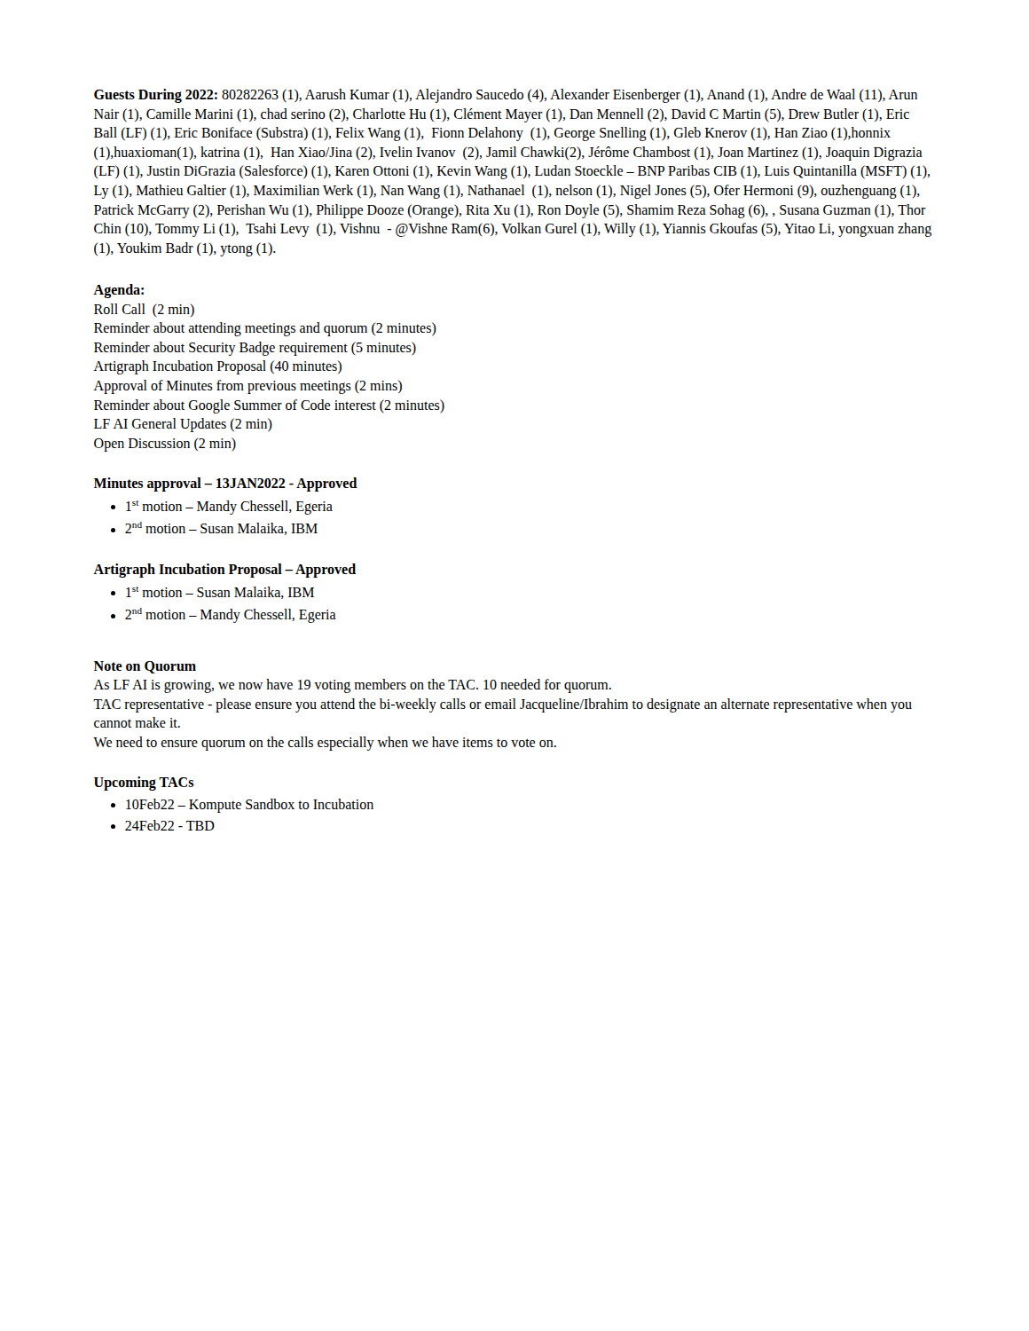Guests During 2022: 80282263 (1), Aarush Kumar (1), Alejandro Saucedo (4), Alexander Eisenberger (1), Anand (1), Andre de Waal (11), Arun Nair (1), Camille Marini (1), chad serino (2), Charlotte Hu (1), Clément Mayer (1), Dan Mennell (2), David C Martin (5), Drew Butler (1), Eric Ball (LF) (1), Eric Boniface (Substra) (1), Felix Wang (1), Fionn Delahony (1), George Snelling (1), Gleb Knerov (1), Han Ziao (1),honnix (1),huaxioman(1), katrina (1), Han Xiao/Jina (2), Ivelin Ivanov (2), Jamil Chawki(2), Jérôme Chambost (1), Joan Martinez (1), Joaquin Digrazia (LF) (1), Justin DiGrazia (Salesforce) (1), Karen Ottoni (1), Kevin Wang (1), Ludan Stoeckle – BNP Paribas CIB (1), Luis Quintanilla (MSFT) (1), Ly (1), Mathieu Galtier (1), Maximilian Werk (1), Nan Wang (1), Nathanael (1), nelson (1), Nigel Jones (5), Ofer Hermoni (9), ouzhenguang (1), Patrick McGarry (2), Perishan Wu (1), Philippe Dooze (Orange), Rita Xu (1), Ron Doyle (5), Shamim Reza Sohag (6), , Susana Guzman (1), Thor Chin (10), Tommy Li (1), Tsahi Levy (1), Vishnu - @Vishne Ram(6), Volkan Gurel (1), Willy (1), Yiannis Gkoufas (5), Yitao Li, yongxuan zhang (1), Youkim Badr (1), ytong (1).
Agenda:
Roll Call (2 min)
Reminder about attending meetings and quorum (2 minutes)
Reminder about Security Badge requirement (5 minutes)
Artigraph Incubation Proposal (40 minutes)
Approval of Minutes from previous meetings (2 mins)
Reminder about Google Summer of Code interest (2 minutes)
LF AI General Updates (2 min)
Open Discussion (2 min)
Minutes approval – 13JAN2022 - Approved
1st motion – Mandy Chessell, Egeria
2nd motion – Susan Malaika, IBM
Artigraph Incubation Proposal – Approved
1st motion – Susan Malaika, IBM
2nd motion – Mandy Chessell, Egeria
Note on Quorum
As LF AI is growing, we now have 19 voting members on the TAC. 10 needed for quorum.
TAC representative - please ensure you attend the bi-weekly calls or email Jacqueline/Ibrahim to designate an alternate representative when you cannot make it.
We need to ensure quorum on the calls especially when we have items to vote on.
Upcoming TACs
10Feb22 – Kompute Sandbox to Incubation
24Feb22 - TBD